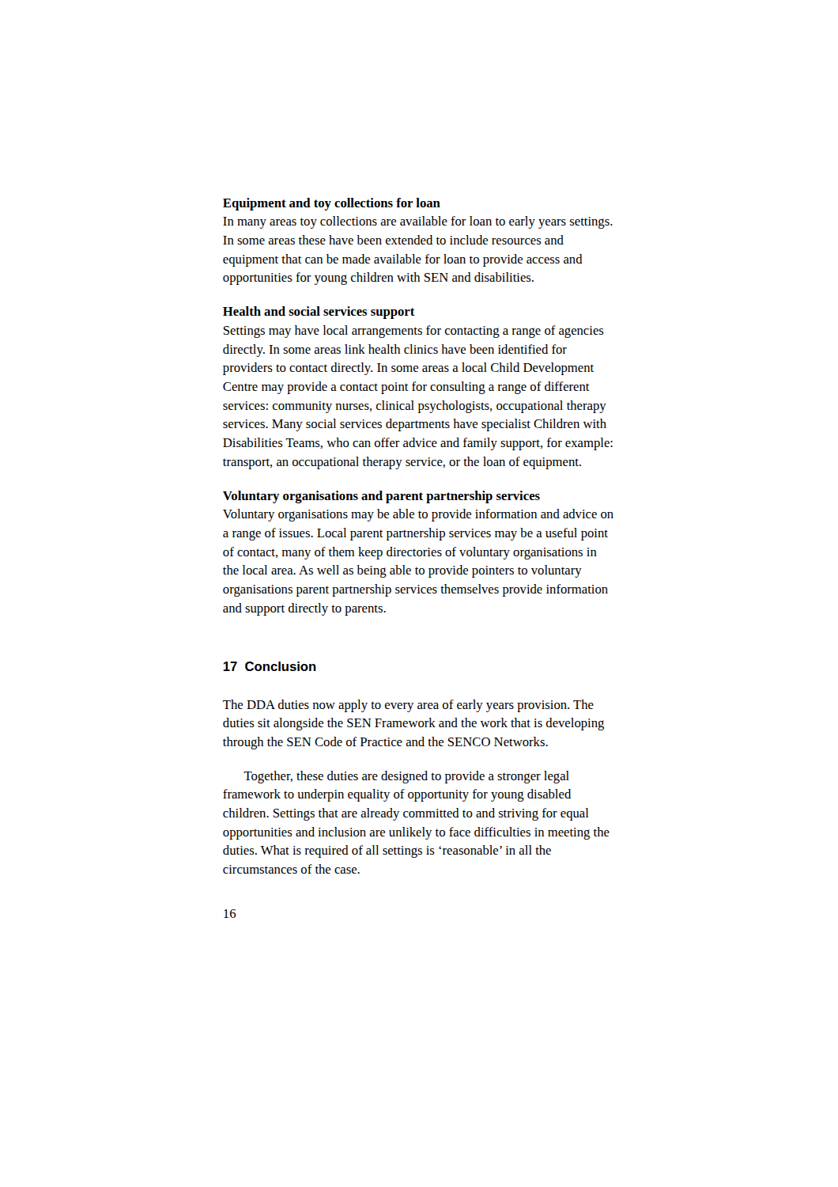Equipment and toy collections for loan
In many areas toy collections are available for loan to early years settings. In some areas these have been extended to include resources and equipment that can be made available for loan to provide access and opportunities for young children with SEN and disabilities.
Health and social services support
Settings may have local arrangements for contacting a range of agencies directly. In some areas link health clinics have been identified for providers to contact directly. In some areas a local Child Development Centre may provide a contact point for consulting a range of different services: community nurses, clinical psychologists, occupational therapy services. Many social services departments have specialist Children with Disabilities Teams, who can offer advice and family support, for example: transport, an occupational therapy service, or the loan of equipment.
Voluntary organisations and parent partnership services
Voluntary organisations may be able to provide information and advice on a range of issues. Local parent partnership services may be a useful point of contact, many of them keep directories of voluntary organisations in the local area. As well as being able to provide pointers to voluntary organisations parent partnership services themselves provide information and support directly to parents.
17 Conclusion
The DDA duties now apply to every area of early years provision. The duties sit alongside the SEN Framework and the work that is developing through the SEN Code of Practice and the SENCO Networks.
Together, these duties are designed to provide a stronger legal framework to underpin equality of opportunity for young disabled children. Settings that are already committed to and striving for equal opportunities and inclusion are unlikely to face difficulties in meeting the duties. What is required of all settings is ‘reasonable’ in all the circumstances of the case.
16